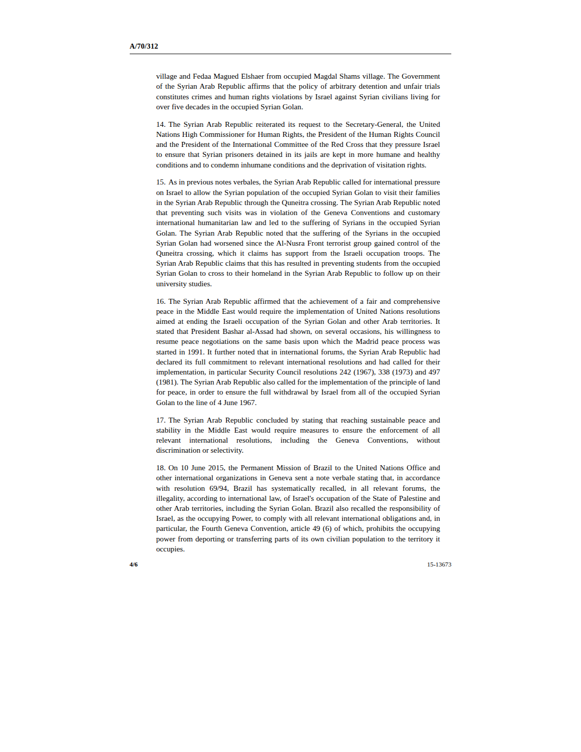A/70/312
village and Fedaa Magued Elshaer from occupied Magdal Shams village. The Government of the Syrian Arab Republic affirms that the policy of arbitrary detention and unfair trials constitutes crimes and human rights violations by Israel against Syrian civilians living for over five decades in the occupied Syrian Golan.
14. The Syrian Arab Republic reiterated its request to the Secretary-General, the United Nations High Commissioner for Human Rights, the President of the Human Rights Council and the President of the International Committee of the Red Cross that they pressure Israel to ensure that Syrian prisoners detained in its jails are kept in more humane and healthy conditions and to condemn inhumane conditions and the deprivation of visitation rights.
15. As in previous notes verbales, the Syrian Arab Republic called for international pressure on Israel to allow the Syrian population of the occupied Syrian Golan to visit their families in the Syrian Arab Republic through the Quneitra crossing. The Syrian Arab Republic noted that preventing such visits was in violation of the Geneva Conventions and customary international humanitarian law and led to the suffering of Syrians in the occupied Syrian Golan. The Syrian Arab Republic noted that the suffering of the Syrians in the occupied Syrian Golan had worsened since the Al-Nusra Front terrorist group gained control of the Quneitra crossing, which it claims has support from the Israeli occupation troops. The Syrian Arab Republic claims that this has resulted in preventing students from the occupied Syrian Golan to cross to their homeland in the Syrian Arab Republic to follow up on their university studies.
16. The Syrian Arab Republic affirmed that the achievement of a fair and comprehensive peace in the Middle East would require the implementation of United Nations resolutions aimed at ending the Israeli occupation of the Syrian Golan and other Arab territories. It stated that President Bashar al-Assad had shown, on several occasions, his willingness to resume peace negotiations on the same basis upon which the Madrid peace process was started in 1991. It further noted that in international forums, the Syrian Arab Republic had declared its full commitment to relevant international resolutions and had called for their implementation, in particular Security Council resolutions 242 (1967), 338 (1973) and 497 (1981). The Syrian Arab Republic also called for the implementation of the principle of land for peace, in order to ensure the full withdrawal by Israel from all of the occupied Syrian Golan to the line of 4 June 1967.
17. The Syrian Arab Republic concluded by stating that reaching sustainable peace and stability in the Middle East would require measures to ensure the enforcement of all relevant international resolutions, including the Geneva Conventions, without discrimination or selectivity.
18. On 10 June 2015, the Permanent Mission of Brazil to the United Nations Office and other international organizations in Geneva sent a note verbale stating that, in accordance with resolution 69/94, Brazil has systematically recalled, in all relevant forums, the illegality, according to international law, of Israel's occupation of the State of Palestine and other Arab territories, including the Syrian Golan. Brazil also recalled the responsibility of Israel, as the occupying Power, to comply with all relevant international obligations and, in particular, the Fourth Geneva Convention, article 49 (6) of which, prohibits the occupying power from deporting or transferring parts of its own civilian population to the territory it occupies.
4/6 15-13673